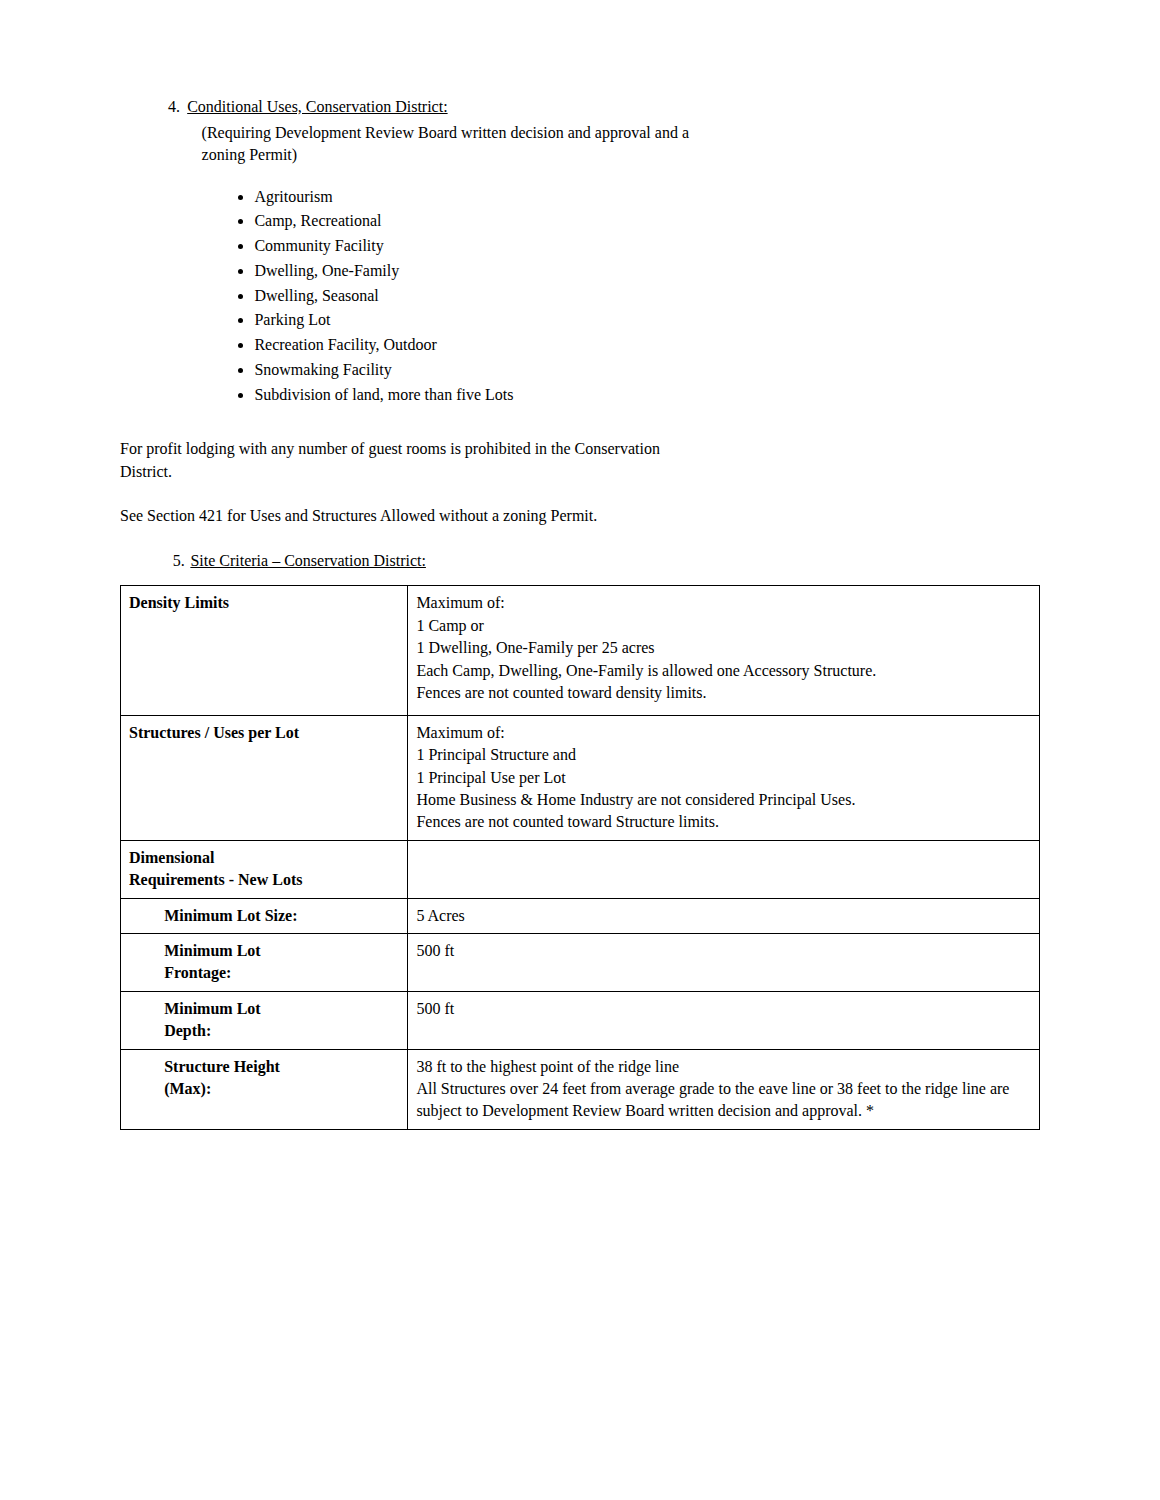4. Conditional Uses, Conservation District:
(Requiring Development Review Board written decision and approval and a
zoning Permit)
Agritourism
Camp, Recreational
Community Facility
Dwelling, One-Family
Dwelling, Seasonal
Parking Lot
Recreation Facility, Outdoor
Snowmaking Facility
Subdivision of land, more than five Lots
For profit lodging with any number of guest rooms is prohibited in the Conservation District.
See Section 421 for Uses and Structures Allowed without a zoning Permit.
5. Site Criteria – Conservation District:
| Density Limits | Maximum of: 1 Camp or 1 Dwelling, One-Family per 25 acres Each Camp, Dwelling, One-Family is allowed one Accessory Structure. Fences are not counted toward density limits. |
| Structures / Uses per Lot | Maximum of: 1 Principal Structure and 1 Principal Use per Lot Home Business & Home Industry are not considered Principal Uses. Fences are not counted toward Structure limits. |
| Dimensional Requirements - New Lots | |
| Minimum Lot Size: | 5 Acres |
| Minimum Lot Frontage: | 500 ft |
| Minimum Lot Depth: | 500 ft |
| Structure Height (Max): | 38 ft to the highest point of the ridge line All Structures over 24 feet from average grade to the eave line or 38 feet to the ridge line are subject to Development Review Board written decision and approval. * |